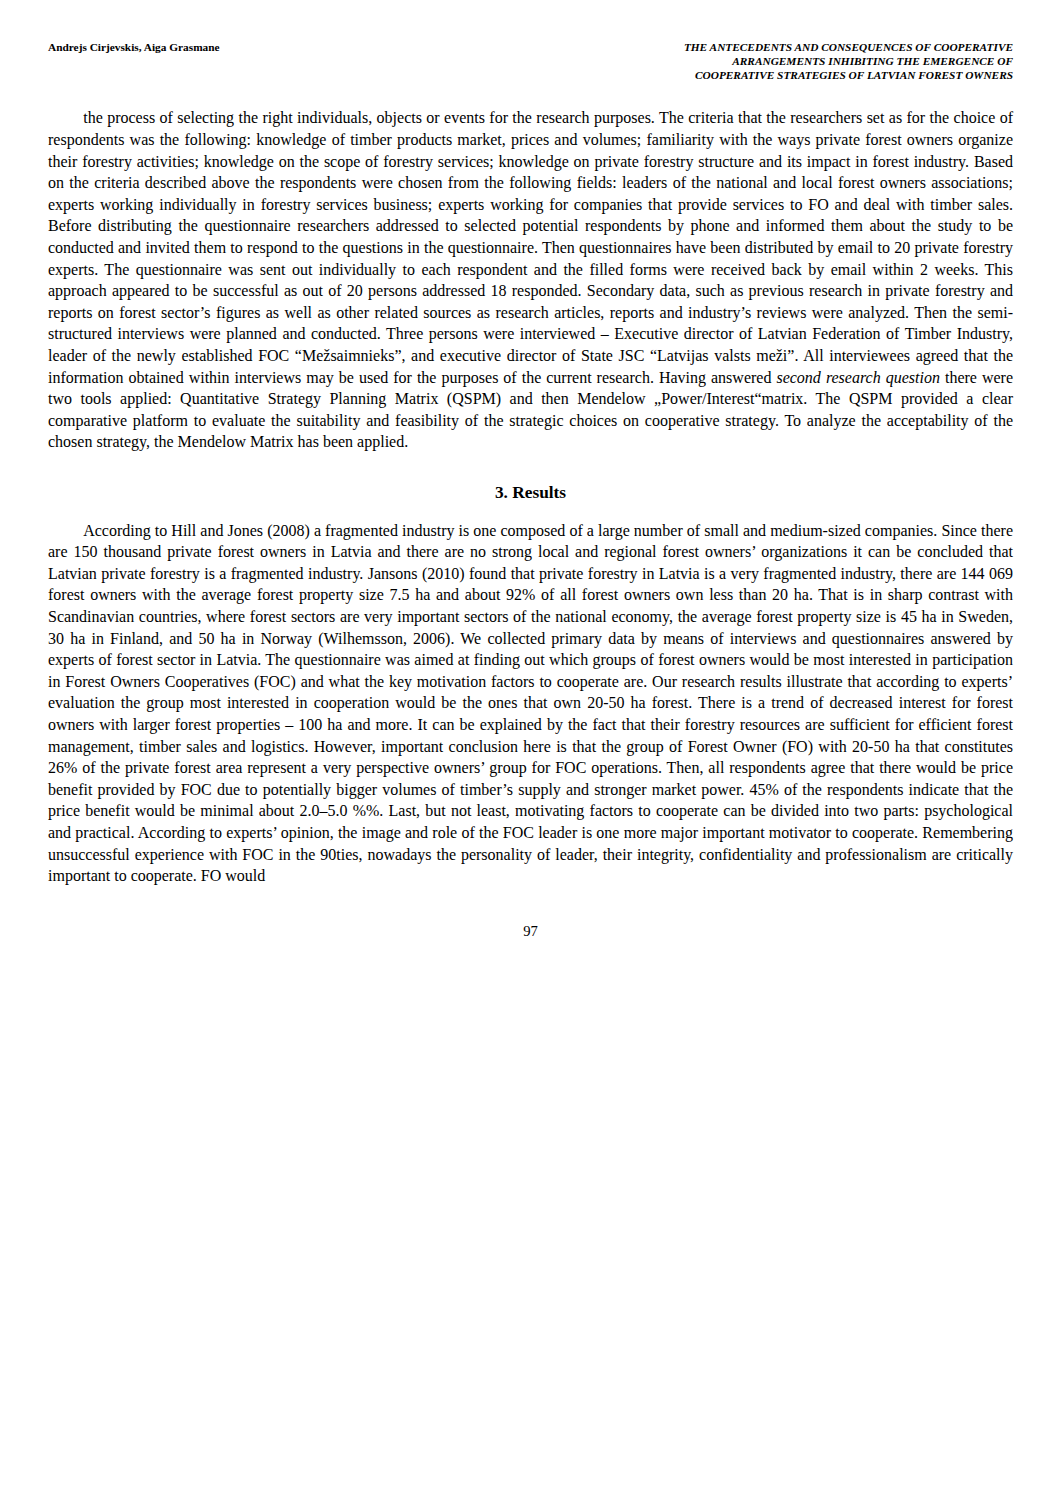Andrejs Cirjevskis, Aiga Grasmane
The Antecedents and Consequences of Cooperative
Arrangements Inhibiting the Emergence of
Cooperative Strategies of Latvian Forest Owners
the process of selecting the right individuals, objects or events for the research purposes. The criteria that the researchers set as for the choice of respondents was the following: knowledge of timber products market, prices and volumes; familiarity with the ways private forest owners organize their forestry activities; knowledge on the scope of forestry services; knowledge on private forestry structure and its impact in forest industry. Based on the criteria described above the respondents were chosen from the following fields: leaders of the national and local forest owners associations; experts working individually in forestry services business; experts working for companies that provide services to FO and deal with timber sales. Before distributing the questionnaire researchers addressed to selected potential respondents by phone and informed them about the study to be conducted and invited them to respond to the questions in the questionnaire. Then questionnaires have been distributed by email to 20 private forestry experts. The questionnaire was sent out individually to each respondent and the filled forms were received back by email within 2 weeks. This approach appeared to be successful as out of 20 persons addressed 18 responded. Secondary data, such as previous research in private forestry and reports on forest sector’s figures as well as other related sources as research articles, reports and industry’s reviews were analyzed. Then the semi-structured interviews were planned and conducted. Three persons were interviewed – Executive director of Latvian Federation of Timber Industry, leader of the newly established FOC “Mežsaimnieks”, and executive director of State JSC “Latvijas valsts meži”. All interviewees agreed that the information obtained within interviews may be used for the purposes of the current research. Having answered second research question there were two tools applied: Quantitative Strategy Planning Matrix (QSPM) and then Mendelow „Power/Interest“matrix. The QSPM provided a clear comparative platform to evaluate the suitability and feasibility of the strategic choices on cooperative strategy. To analyze the acceptability of the chosen strategy, the Mendelow Matrix has been applied.
3. Results
According to Hill and Jones (2008) a fragmented industry is one composed of a large number of small and medium-sized companies. Since there are 150 thousand private forest owners in Latvia and there are no strong local and regional forest owners’ organizations it can be concluded that Latvian private forestry is a fragmented industry. Jansons (2010) found that private forestry in Latvia is a very fragmented industry, there are 144 069 forest owners with the average forest property size 7.5 ha and about 92% of all forest owners own less than 20 ha. That is in sharp contrast with Scandinavian countries, where forest sectors are very important sectors of the national economy, the average forest property size is 45 ha in Sweden, 30 ha in Finland, and 50 ha in Norway (Wilhemsson, 2006). We collected primary data by means of interviews and questionnaires answered by experts of forest sector in Latvia. The questionnaire was aimed at finding out which groups of forest owners would be most interested in participation in Forest Owners Cooperatives (FOC) and what the key motivation factors to cooperate are. Our research results illustrate that according to experts’ evaluation the group most interested in cooperation would be the ones that own 20-50 ha forest. There is a trend of decreased interest for forest owners with larger forest properties – 100 ha and more. It can be explained by the fact that their forestry resources are sufficient for efficient forest management, timber sales and logistics. However, important conclusion here is that the group of Forest Owner (FO) with 20-50 ha that constitutes 26% of the private forest area represent a very perspective owners’ group for FOC operations. Then, all respondents agree that there would be price benefit provided by FOC due to potentially bigger volumes of timber’s supply and stronger market power. 45% of the respondents indicate that the price benefit would be minimal about 2.0–5.0 %%. Last, but not least, motivating factors to cooperate can be divided into two parts: psychological and practical. According to experts’ opinion, the image and role of the FOC leader is one more major important motivator to cooperate. Remembering unsuccessful experience with FOC in the 90ties, nowadays the personality of leader, their integrity, confidentiality and professionalism are critically important to cooperate. FO would
97